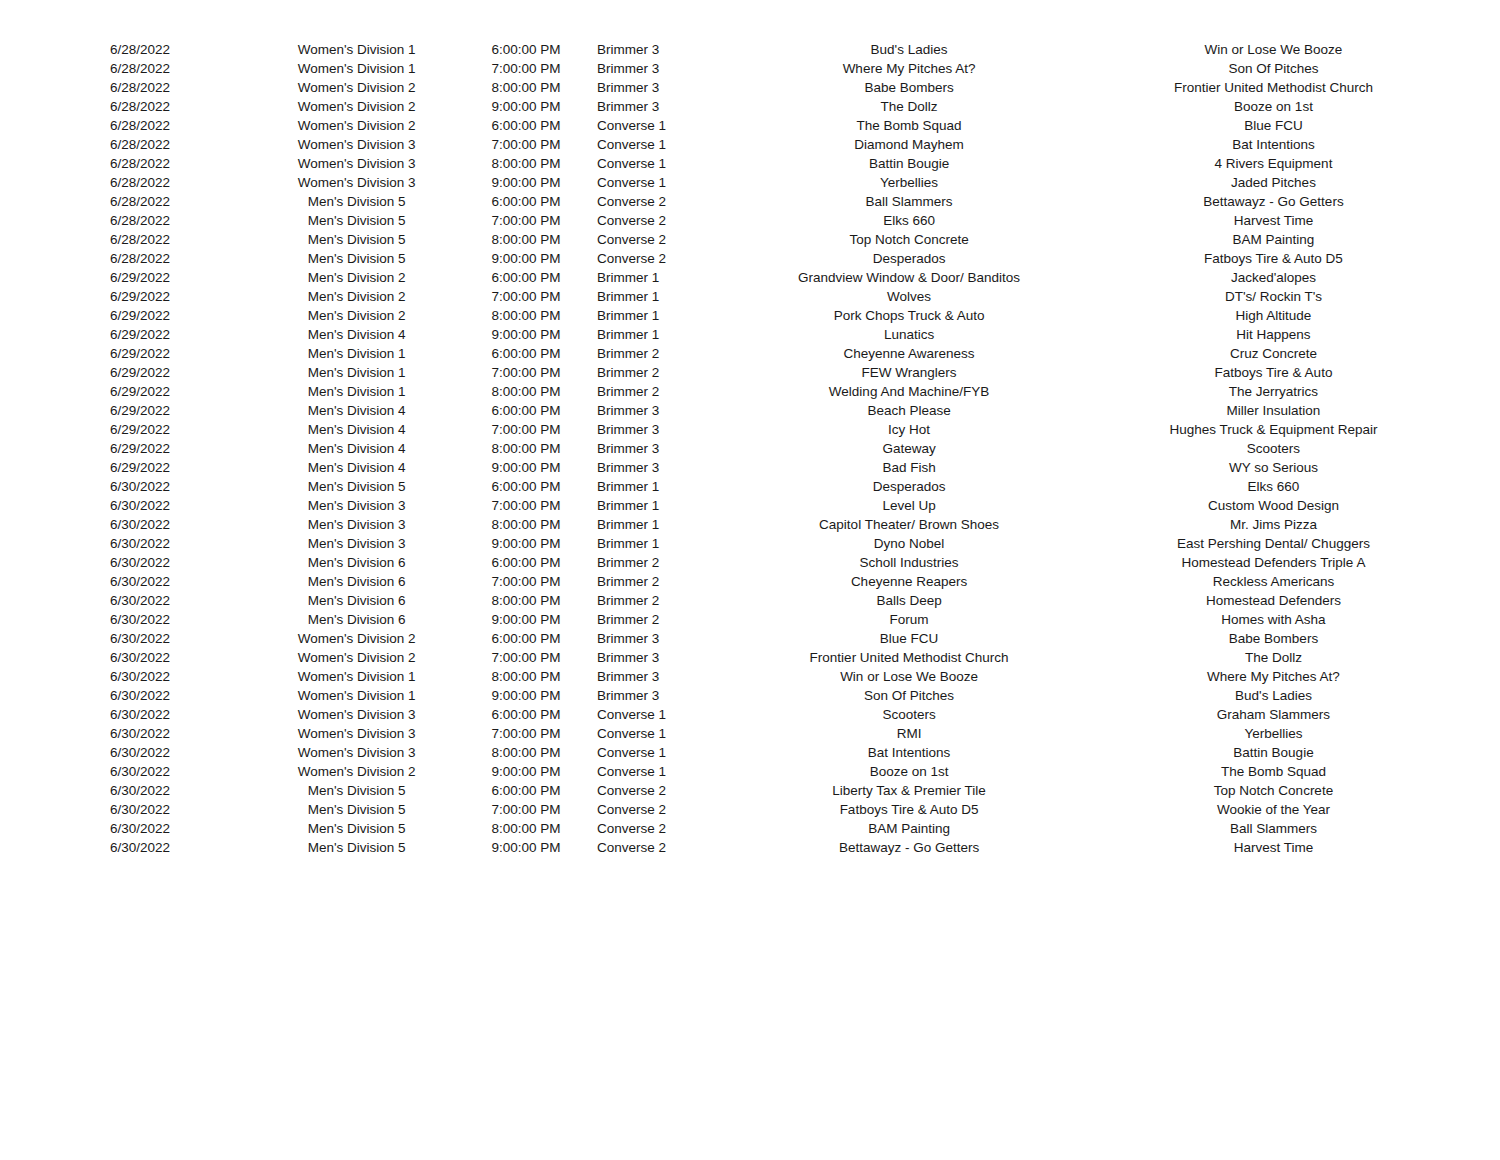| 6/28/2022 | Women's Division 1 | 6:00:00 PM | Brimmer 3 | Bud's Ladies | Win or Lose We Booze |
| 6/28/2022 | Women's Division 1 | 7:00:00 PM | Brimmer 3 | Where My Pitches At? | Son Of Pitches |
| 6/28/2022 | Women's Division 2 | 8:00:00 PM | Brimmer 3 | Babe Bombers | Frontier United Methodist Church |
| 6/28/2022 | Women's Division 2 | 9:00:00 PM | Brimmer 3 | The Dollz | Booze on 1st |
| 6/28/2022 | Women's Division 2 | 6:00:00 PM | Converse 1 | The Bomb Squad | Blue FCU |
| 6/28/2022 | Women's Division 3 | 7:00:00 PM | Converse 1 | Diamond Mayhem | Bat Intentions |
| 6/28/2022 | Women's Division 3 | 8:00:00 PM | Converse 1 | Battin Bougie | 4 Rivers Equipment |
| 6/28/2022 | Women's Division 3 | 9:00:00 PM | Converse 1 | Yerbellies | Jaded Pitches |
| 6/28/2022 | Men's Division 5 | 6:00:00 PM | Converse 2 | Ball Slammers | Bettawayz - Go Getters |
| 6/28/2022 | Men's Division 5 | 7:00:00 PM | Converse 2 | Elks 660 | Harvest Time |
| 6/28/2022 | Men's Division 5 | 8:00:00 PM | Converse 2 | Top Notch Concrete | BAM Painting |
| 6/28/2022 | Men's Division 5 | 9:00:00 PM | Converse 2 | Desperados | Fatboys Tire & Auto D5 |
| 6/29/2022 | Men's Division 2 | 6:00:00 PM | Brimmer 1 | Grandview Window & Door/ Banditos | Jacked'alopes |
| 6/29/2022 | Men's Division 2 | 7:00:00 PM | Brimmer 1 | Wolves | DT's/ Rockin T's |
| 6/29/2022 | Men's Division 2 | 8:00:00 PM | Brimmer 1 | Pork Chops Truck & Auto | High Altitude |
| 6/29/2022 | Men's Division 4 | 9:00:00 PM | Brimmer 1 | Lunatics | Hit Happens |
| 6/29/2022 | Men's Division 1 | 6:00:00 PM | Brimmer 2 | Cheyenne Awareness | Cruz Concrete |
| 6/29/2022 | Men's Division 1 | 7:00:00 PM | Brimmer 2 | FEW Wranglers | Fatboys Tire & Auto |
| 6/29/2022 | Men's Division 1 | 8:00:00 PM | Brimmer 2 | Welding And Machine/FYB | The Jerryatrics |
| 6/29/2022 | Men's Division 4 | 6:00:00 PM | Brimmer 3 | Beach Please | Miller Insulation |
| 6/29/2022 | Men's Division 4 | 7:00:00 PM | Brimmer 3 | Icy Hot | Hughes Truck & Equipment Repair |
| 6/29/2022 | Men's Division 4 | 8:00:00 PM | Brimmer 3 | Gateway | Scooters |
| 6/29/2022 | Men's Division 4 | 9:00:00 PM | Brimmer 3 | Bad Fish | WY so Serious |
| 6/30/2022 | Men's Division 5 | 6:00:00 PM | Brimmer 1 | Desperados | Elks 660 |
| 6/30/2022 | Men's Division 3 | 7:00:00 PM | Brimmer 1 | Level Up | Custom Wood Design |
| 6/30/2022 | Men's Division 3 | 8:00:00 PM | Brimmer 1 | Capitol Theater/ Brown Shoes | Mr. Jims Pizza |
| 6/30/2022 | Men's Division 3 | 9:00:00 PM | Brimmer 1 | Dyno Nobel | East Pershing Dental/ Chuggers |
| 6/30/2022 | Men's Division 6 | 6:00:00 PM | Brimmer 2 | Scholl Industries | Homestead Defenders Triple A |
| 6/30/2022 | Men's Division 6 | 7:00:00 PM | Brimmer 2 | Cheyenne Reapers | Reckless Americans |
| 6/30/2022 | Men's Division 6 | 8:00:00 PM | Brimmer 2 | Balls Deep | Homestead Defenders |
| 6/30/2022 | Men's Division 6 | 9:00:00 PM | Brimmer 2 | Forum | Homes with Asha |
| 6/30/2022 | Women's Division 2 | 6:00:00 PM | Brimmer 3 | Blue FCU | Babe Bombers |
| 6/30/2022 | Women's Division 2 | 7:00:00 PM | Brimmer 3 | Frontier United Methodist Church | The Dollz |
| 6/30/2022 | Women's Division 1 | 8:00:00 PM | Brimmer 3 | Win or Lose We Booze | Where My Pitches At? |
| 6/30/2022 | Women's Division 1 | 9:00:00 PM | Brimmer 3 | Son Of Pitches | Bud's Ladies |
| 6/30/2022 | Women's Division 3 | 6:00:00 PM | Converse 1 | Scooters | Graham Slammers |
| 6/30/2022 | Women's Division 3 | 7:00:00 PM | Converse 1 | RMI | Yerbellies |
| 6/30/2022 | Women's Division 3 | 8:00:00 PM | Converse 1 | Bat Intentions | Battin Bougie |
| 6/30/2022 | Women's Division 2 | 9:00:00 PM | Converse 1 | Booze on 1st | The Bomb Squad |
| 6/30/2022 | Men's Division 5 | 6:00:00 PM | Converse 2 | Liberty Tax & Premier Tile | Top Notch Concrete |
| 6/30/2022 | Men's Division 5 | 7:00:00 PM | Converse 2 | Fatboys Tire & Auto D5 | Wookie of the Year |
| 6/30/2022 | Men's Division 5 | 8:00:00 PM | Converse 2 | BAM Painting | Ball Slammers |
| 6/30/2022 | Men's Division 5 | 9:00:00 PM | Converse 2 | Bettawayz - Go Getters | Harvest Time |